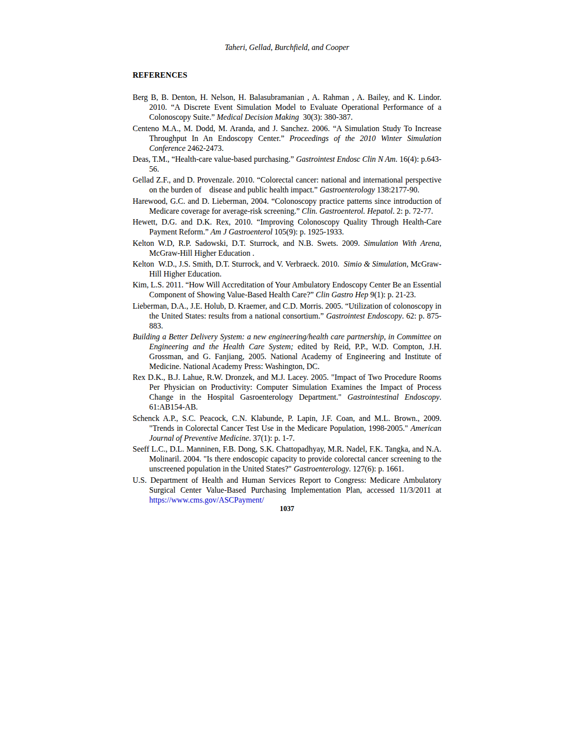Taheri, Gellad, Burchfield, and Cooper
REFERENCES
Berg B, B. Denton, H. Nelson, H. Balasubramanian , A. Rahman , A. Bailey, and K. Lindor. 2010. “A Discrete Event Simulation Model to Evaluate Operational Performance of a Colonoscopy Suite.” Medical Decision Making 30(3): 380-387.
Centeno M.A., M. Dodd, M. Aranda, and J. Sanchez. 2006. “A Simulation Study To Increase Throughput In An Endoscopy Center.” Proceedings of the 2010 Winter Simulation Conference 2462-2473.
Deas, T.M., “Health-care value-based purchasing.” Gastrointest Endosc Clin N Am. 16(4): p.643-56.
Gellad Z.F., and D. Provenzale. 2010. “Colorectal cancer: national and international perspective on the burden of disease and public health impact.” Gastroenterology 138:2177-90.
Harewood, G.C. and D. Lieberman, 2004. “Colonoscopy practice patterns since introduction of Medicare coverage for average-risk screening.” Clin. Gastroenterol. Hepatol. 2: p. 72-77.
Hewett, D.G. and D.K. Rex, 2010. “Improving Colonoscopy Quality Through Health-Care Payment Reform.” Am J Gastroenterol 105(9): p. 1925-1933.
Kelton W.D, R.P. Sadowski, D.T. Sturrock, and N.B. Swets. 2009. Simulation With Arena, McGraw-Hill Higher Education .
Kelton W.D., J.S. Smith, D.T. Sturrock, and V. Verbraeck. 2010. Simio & Simulation, McGraw-Hill Higher Education.
Kim, L.S. 2011. “How Will Accreditation of Your Ambulatory Endoscopy Center Be an Essential Component of Showing Value-Based Health Care?” Clin Gastro Hep 9(1): p. 21-23.
Lieberman, D.A., J.E. Holub, D. Kraemer, and C.D. Morris. 2005. “Utilization of colonoscopy in the United States: results from a national consortium.” Gastrointest Endoscopy. 62: p. 875-883.
Building a Better Delivery System: a new engineering/health care partnership, in Committee on Engineering and the Health Care System; edited by Reid, P.P., W.D. Compton, J.H. Grossman, and G. Fanjiang, 2005. National Academy of Engineering and Institute of Medicine. National Academy Press: Washington, DC.
Rex D.K., B.J. Lahue, R.W. Dronzek, and M.J. Lacey. 2005. "Impact of Two Procedure Rooms Per Physician on Productivity: Computer Simulation Examines the Impact of Process Change in the Hospital Gasroenterology Department." Gastrointestinal Endoscopy. 61:AB154-AB.
Schenck A.P., S.C. Peacock, C.N. Klabunde, P. Lapin, J.F. Coan, and M.L. Brown., 2009. "Trends in Colorectal Cancer Test Use in the Medicare Population, 1998-2005." American Journal of Preventive Medicine. 37(1): p. 1-7.
Seeff L.C., D.L. Manninen, F.B. Dong, S.K. Chattopadhyay, M.R. Nadel, F.K. Tangka, and N.A. Molinaril. 2004. "Is there endoscopic capacity to provide colorectal cancer screening to the unscreened population in the United States?" Gastroenterology. 127(6): p. 1661.
U.S. Department of Health and Human Services Report to Congress: Medicare Ambulatory Surgical Center Value-Based Purchasing Implementation Plan, accessed 11/3/2011 at https://www.cms.gov/ASCPayment/
1037